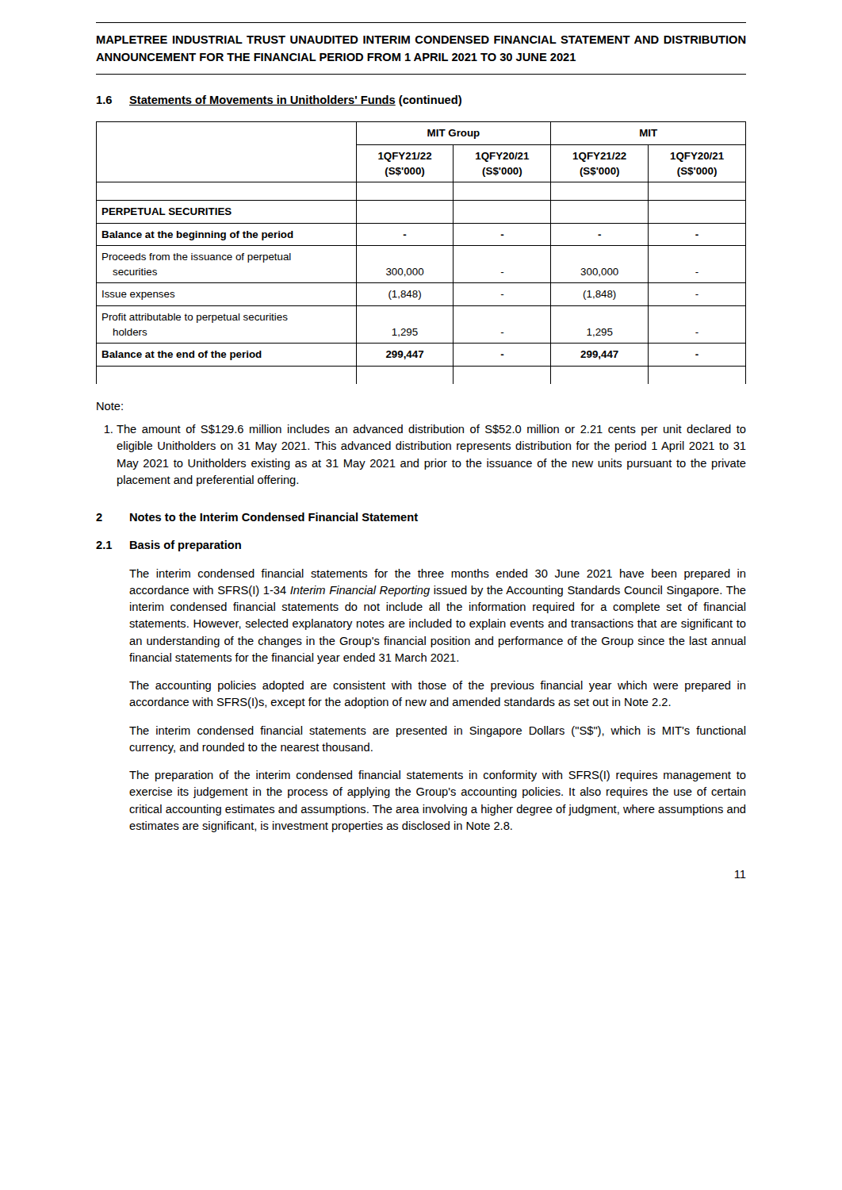MAPLETREE INDUSTRIAL TRUST UNAUDITED INTERIM CONDENSED FINANCIAL STATEMENT AND DISTRIBUTION ANNOUNCEMENT FOR THE FINANCIAL PERIOD FROM 1 APRIL 2021 TO 30 JUNE 2021
1.6 Statements of Movements in Unitholders' Funds (continued)
| | MIT Group | MIT |
| --- | --- | --- |
| 1QFY21/22 (S$'000) | 1QFY20/21 (S$'000) | 1QFY21/22 (S$'000) | 1QFY20/21 (S$'000) |
| PERPETUAL SECURITIES | | | | |
| Balance at the beginning of the period | - | - | - | - |
| Proceeds from the issuance of perpetual securities | 300,000 | - | 300,000 | - |
| Issue expenses | (1,848) | - | (1,848) | - |
| Profit attributable to perpetual securities holders | 1,295 | - | 1,295 | - |
| Balance at the end of the period | 299,447 | - | 299,447 | - |
Note:
The amount of S$129.6 million includes an advanced distribution of S$52.0 million or 2.21 cents per unit declared to eligible Unitholders on 31 May 2021. This advanced distribution represents distribution for the period 1 April 2021 to 31 May 2021 to Unitholders existing as at 31 May 2021 and prior to the issuance of the new units pursuant to the private placement and preferential offering.
2 Notes to the Interim Condensed Financial Statement
2.1 Basis of preparation
The interim condensed financial statements for the three months ended 30 June 2021 have been prepared in accordance with SFRS(I) 1-34 Interim Financial Reporting issued by the Accounting Standards Council Singapore. The interim condensed financial statements do not include all the information required for a complete set of financial statements. However, selected explanatory notes are included to explain events and transactions that are significant to an understanding of the changes in the Group's financial position and performance of the Group since the last annual financial statements for the financial year ended 31 March 2021.
The accounting policies adopted are consistent with those of the previous financial year which were prepared in accordance with SFRS(I)s, except for the adoption of new and amended standards as set out in Note 2.2.
The interim condensed financial statements are presented in Singapore Dollars ("S$"), which is MIT's functional currency, and rounded to the nearest thousand.
The preparation of the interim condensed financial statements in conformity with SFRS(I) requires management to exercise its judgement in the process of applying the Group's accounting policies. It also requires the use of certain critical accounting estimates and assumptions. The area involving a higher degree of judgment, where assumptions and estimates are significant, is investment properties as disclosed in Note 2.8.
11